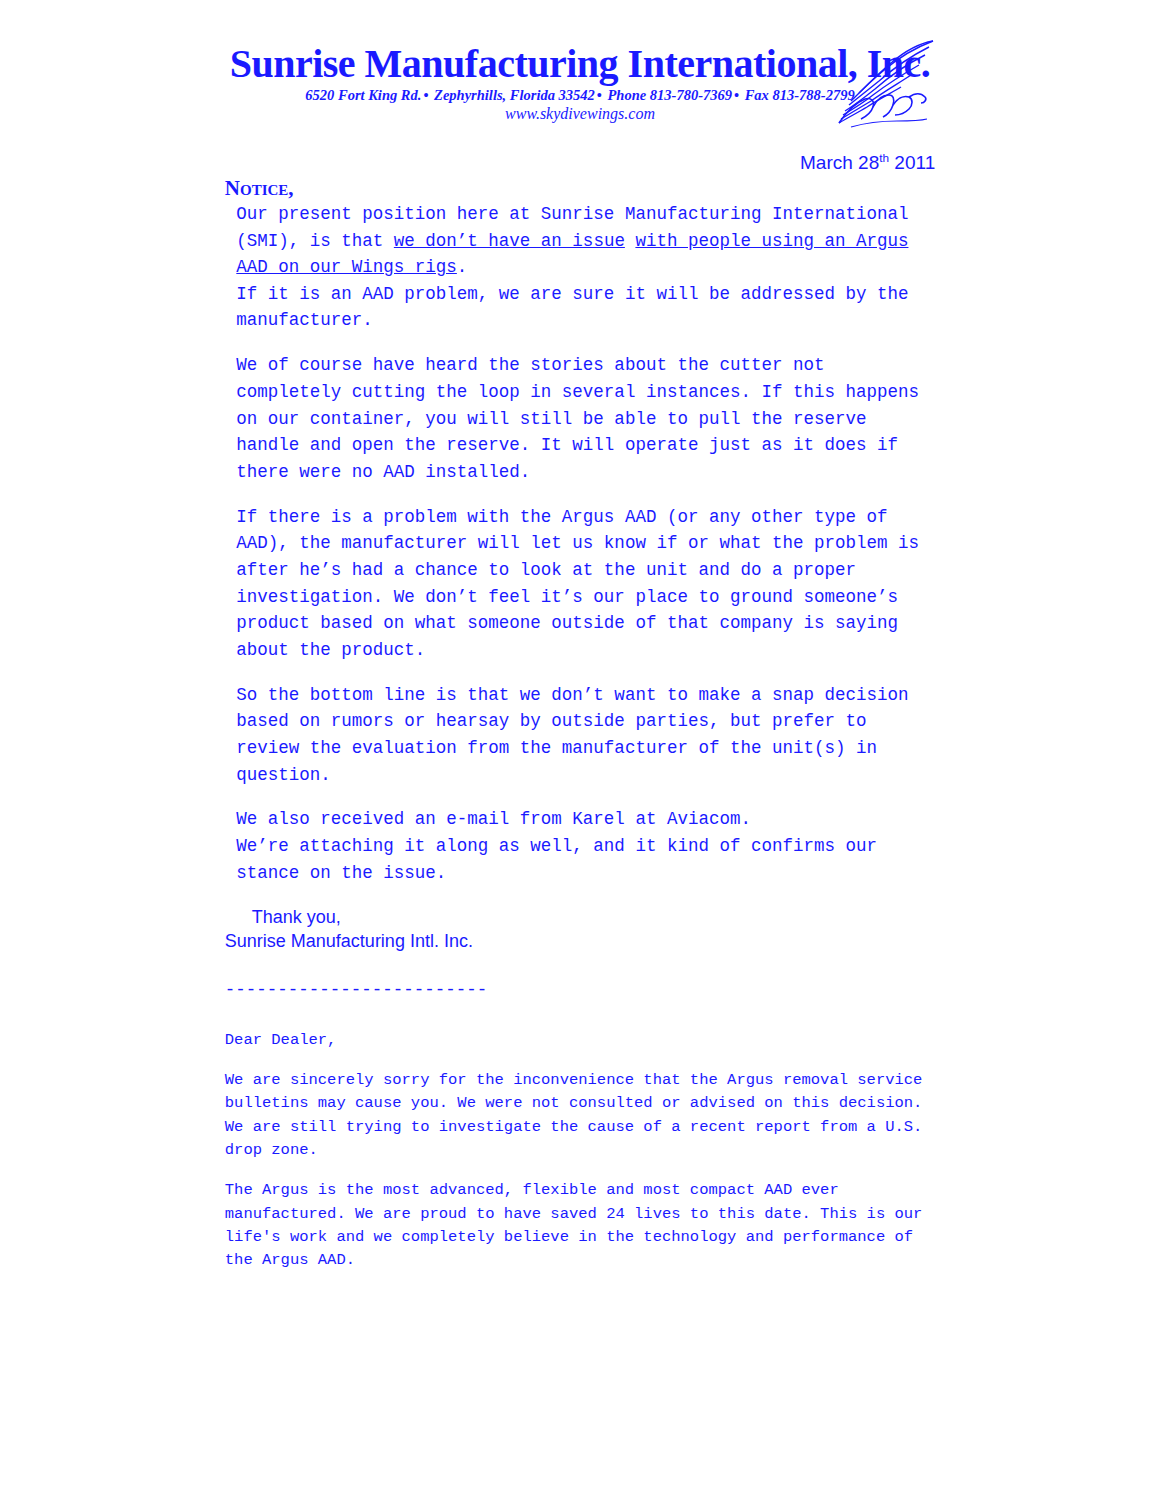Sunrise Manufacturing International, Inc.
6520 Fort King Rd.• Zephyrhills, Florida 33542• Phone 813-780-7369• Fax 813-788-2799
www.skydivewings.com
March 28th 2011
Notice,
Our present position here at Sunrise Manufacturing International (SMI), is that we don’t have an issue with people using an Argus AAD on our Wings rigs.
If it is an AAD problem, we are sure it will be addressed by the manufacturer.
We of course have heard the stories about the cutter not completely cutting the loop in several instances. If this happens on our container, you will still be able to pull the reserve handle and open the reserve. It will operate just as it does if there were no AAD installed.
If there is a problem with the Argus AAD (or any other type of AAD), the manufacturer will let us know if or what the problem is after he’s had a chance to look at the unit and do a proper investigation. We don’t feel it’s our place to ground someone’s product based on what someone outside of that company is saying about the product.
So the bottom line is that we don’t want to make a snap decision based on rumors or hearsay by outside parties, but prefer to review the evaluation from the manufacturer of the unit(s) in question.
We also received an e-mail from Karel at Aviacom.
We’re attaching it along as well, and it kind of confirms our stance on the issue.
Thank you,
Sunrise Manufacturing Intl. Inc.
-------------------------
Dear Dealer,
We are sincerely sorry for the inconvenience that the Argus removal service bulletins may cause you. We were not consulted or advised on this decision. We are still trying to investigate the cause of a recent report from a U.S. drop zone.
The Argus is the most advanced, flexible and most compact AAD ever manufactured. We are proud to have saved 24 lives to this date. This is our life's work and we completely believe in the technology and performance of the Argus AAD.